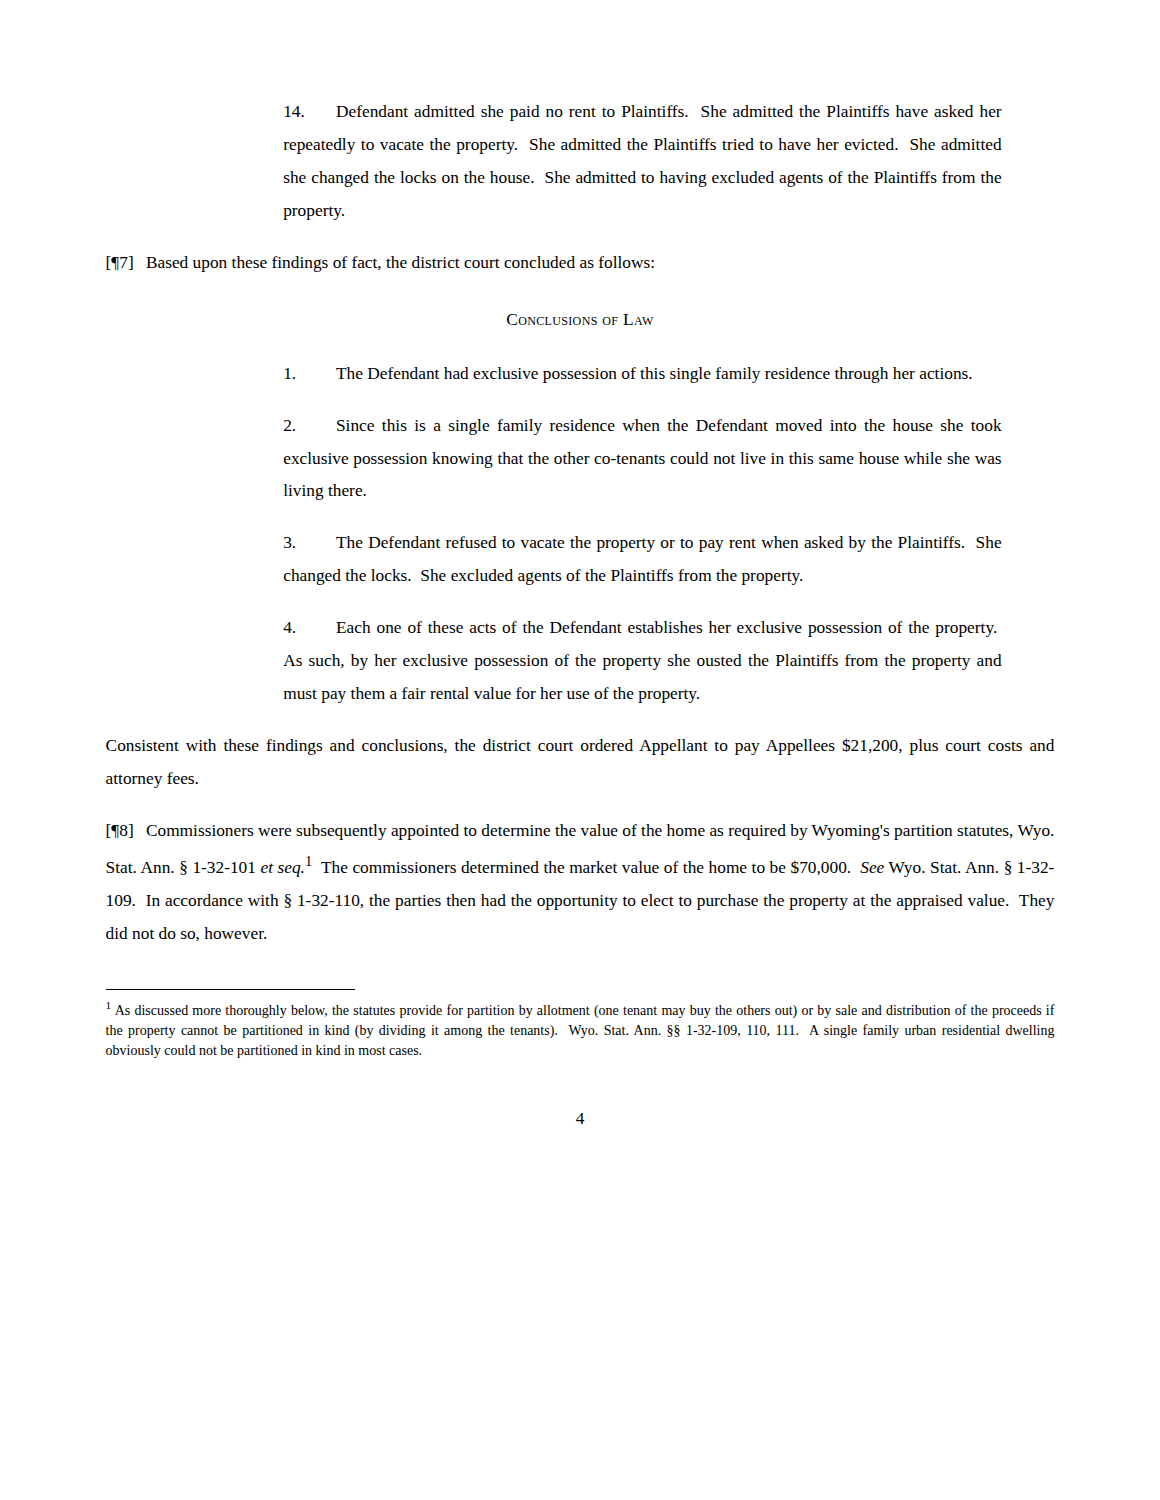14. Defendant admitted she paid no rent to Plaintiffs. She admitted the Plaintiffs have asked her repeatedly to vacate the property. She admitted the Plaintiffs tried to have her evicted. She admitted she changed the locks on the house. She admitted to having excluded agents of the Plaintiffs from the property.
[¶7] Based upon these findings of fact, the district court concluded as follows:
Conclusions of Law
1. The Defendant had exclusive possession of this single family residence through her actions.
2. Since this is a single family residence when the Defendant moved into the house she took exclusive possession knowing that the other co-tenants could not live in this same house while she was living there.
3. The Defendant refused to vacate the property or to pay rent when asked by the Plaintiffs. She changed the locks. She excluded agents of the Plaintiffs from the property.
4. Each one of these acts of the Defendant establishes her exclusive possession of the property. As such, by her exclusive possession of the property she ousted the Plaintiffs from the property and must pay them a fair rental value for her use of the property.
Consistent with these findings and conclusions, the district court ordered Appellant to pay Appellees $21,200, plus court costs and attorney fees.
[¶8] Commissioners were subsequently appointed to determine the value of the home as required by Wyoming's partition statutes, Wyo. Stat. Ann. § 1-32-101 et seq.1 The commissioners determined the market value of the home to be $70,000. See Wyo. Stat. Ann. § 1-32-109. In accordance with § 1-32-110, the parties then had the opportunity to elect to purchase the property at the appraised value. They did not do so, however.
1 As discussed more thoroughly below, the statutes provide for partition by allotment (one tenant may buy the others out) or by sale and distribution of the proceeds if the property cannot be partitioned in kind (by dividing it among the tenants). Wyo. Stat. Ann. §§ 1-32-109, 110, 111. A single family urban residential dwelling obviously could not be partitioned in kind in most cases.
4